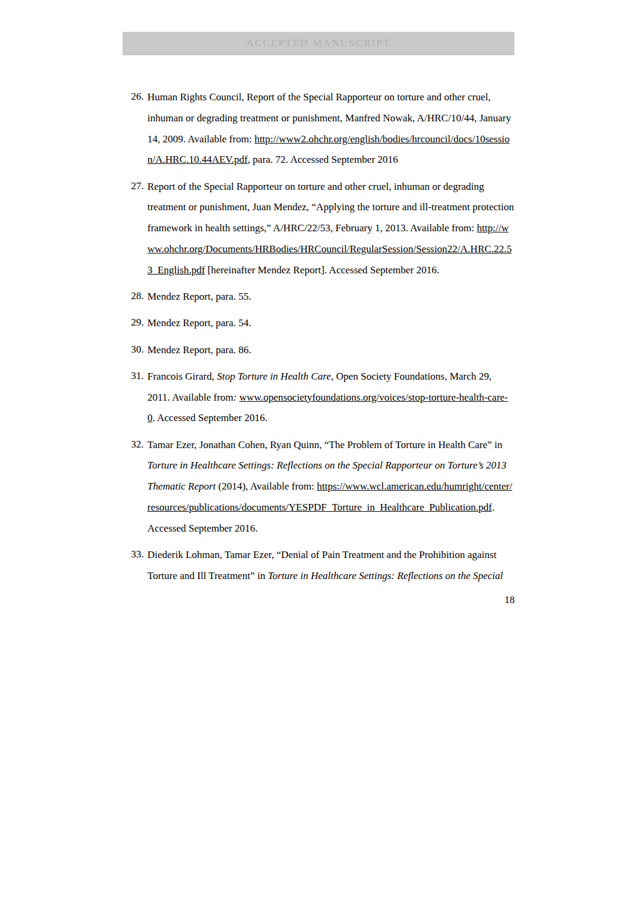ACCEPTED MANUSCRIPT
26. Human Rights Council, Report of the Special Rapporteur on torture and other cruel, inhuman or degrading treatment or punishment, Manfred Nowak, A/HRC/10/44, January 14, 2009. Available from: http://www2.ohchr.org/english/bodies/hrcouncil/docs/10session/A.HRC.10.44AEV.pdf, para. 72. Accessed September 2016
27. Report of the Special Rapporteur on torture and other cruel, inhuman or degrading treatment or punishment, Juan Mendez, “Applying the torture and ill-treatment protection framework in health settings,” A/HRC/22/53, February 1, 2013. Available from: http://www.ohchr.org/Documents/HRBodies/HRCouncil/RegularSession/Session22/A.HRC.22.53_English.pdf [hereinafter Mendez Report]. Accessed September 2016.
28. Mendez Report, para. 55.
29. Mendez Report, para. 54.
30. Mendez Report, para. 86.
31. Francois Girard, Stop Torture in Health Care, Open Society Foundations, March 29, 2011. Available from: www.opensocietyfoundations.org/voices/stop-torture-health-care-0. Accessed September 2016.
32. Tamar Ezer, Jonathan Cohen, Ryan Quinn, “The Problem of Torture in Health Care” in Torture in Healthcare Settings: Reflections on the Special Rapporteur on Torture’s 2013 Thematic Report (2014), Available from: https://www.wcl.american.edu/humright/center/resources/publications/documents/YESPDF_Torture_in_Healthcare_Publication.pdf. Accessed September 2016.
33. Diederik Lohman, Tamar Ezer, “Denial of Pain Treatment and the Prohibition against Torture and Ill Treatment” in Torture in Healthcare Settings: Reflections on the Special
18